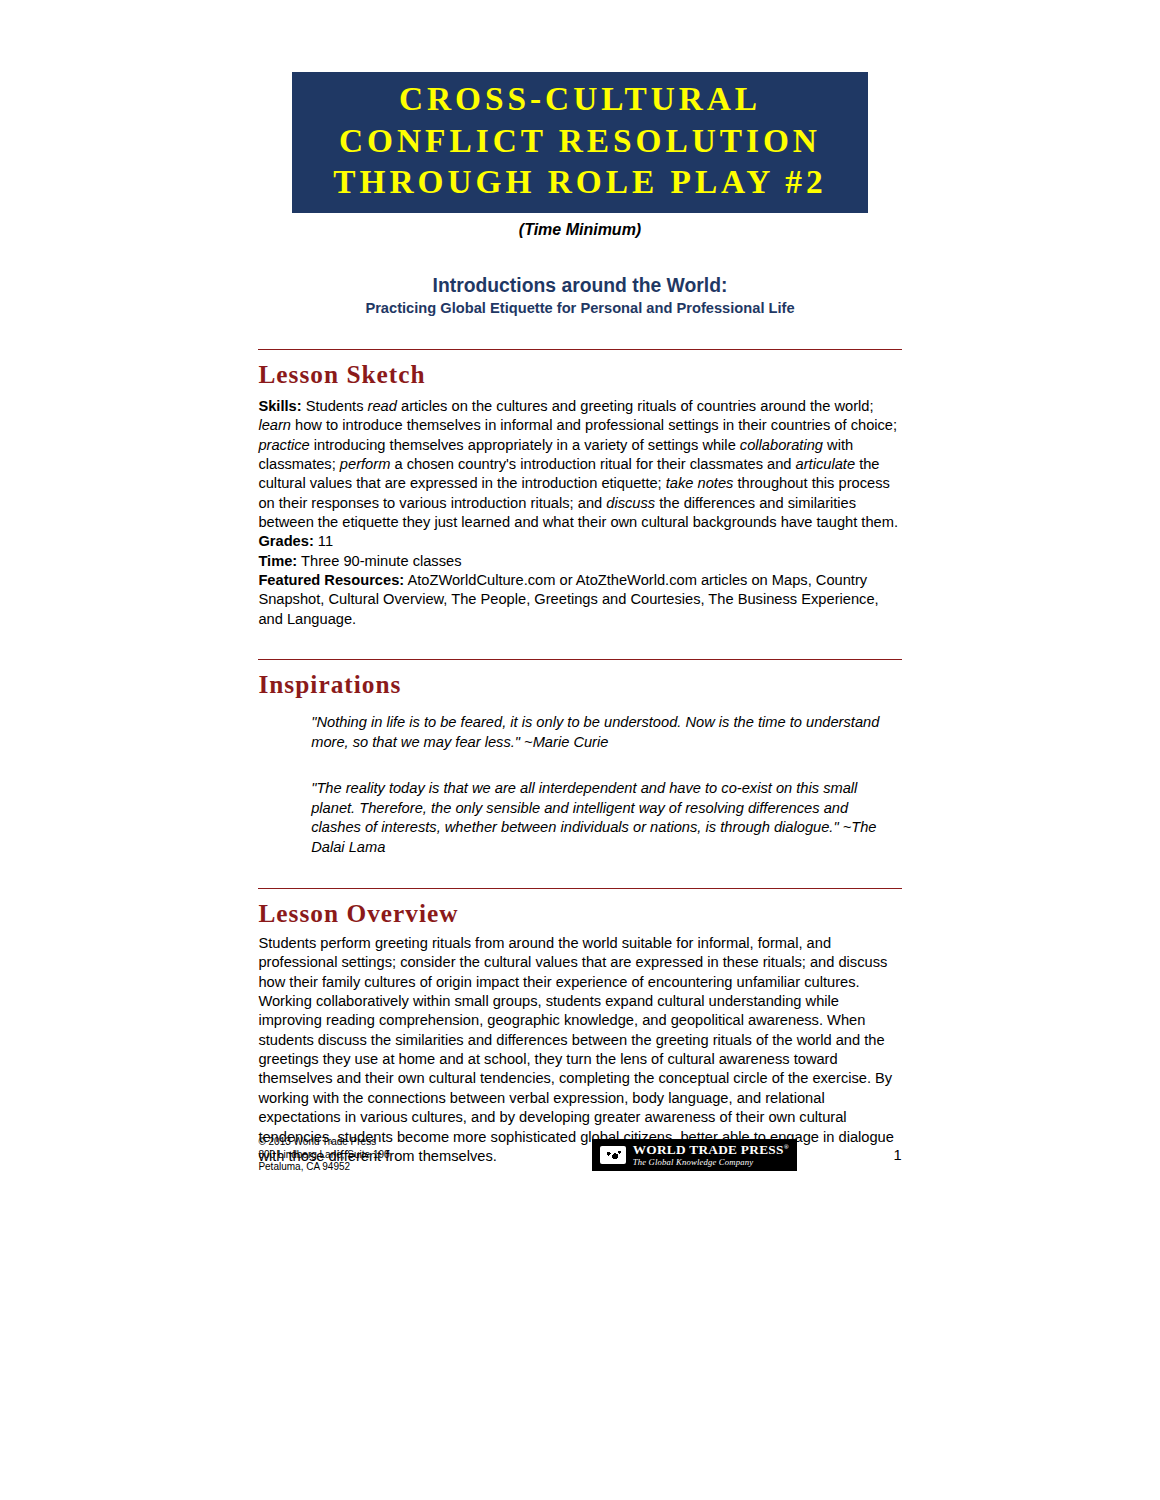CROSS-CULTURAL CONFLICT RESOLUTION THROUGH ROLE PLAY #2
(Time Minimum)
Introductions around the World:
Practicing Global Etiquette for Personal and Professional Life
Lesson Sketch
Skills: Students read articles on the cultures and greeting rituals of countries around the world; learn how to introduce themselves in informal and professional settings in their countries of choice; practice introducing themselves appropriately in a variety of settings while collaborating with classmates; perform a chosen country's introduction ritual for their classmates and articulate the cultural values that are expressed in the introduction etiquette; take notes throughout this process on their responses to various introduction rituals; and discuss the differences and similarities between the etiquette they just learned and what their own cultural backgrounds have taught them.
Grades: 11
Time: Three 90-minute classes
Featured Resources: AtoZWorldCulture.com or AtoZtheWorld.com articles on Maps, Country Snapshot, Cultural Overview, The People, Greetings and Courtesies, The Business Experience, and Language.
Inspirations
"Nothing in life is to be feared, it is only to be understood. Now is the time to understand more, so that we may fear less." ~Marie Curie
"The reality today is that we are all interdependent and have to co-exist on this small planet. Therefore, the only sensible and intelligent way of resolving differences and clashes of interests, whether between individuals or nations, is through dialogue." ~The Dalai Lama
Lesson Overview
Students perform greeting rituals from around the world suitable for informal, formal, and professional settings; consider the cultural values that are expressed in these rituals; and discuss how their family cultures of origin impact their experience of encountering unfamiliar cultures. Working collaboratively within small groups, students expand cultural understanding while improving reading comprehension, geographic knowledge, and geopolitical awareness. When students discuss the similarities and differences between the greeting rituals of the world and the greetings they use at home and at school, they turn the lens of cultural awareness toward themselves and their own cultural tendencies, completing the conceptual circle of the exercise. By working with the connections between verbal expression, body language, and relational expectations in various cultures, and by developing greater awareness of their own cultural tendencies, students become more sophisticated global citizens, better able to engage in dialogue with those different from themselves.
© 2013 World Trade Press
800 Lindberg Lane, Suite 190
Petaluma, CA 94952
WORLD TRADE PRESS®
The Global Knowledge Company
1